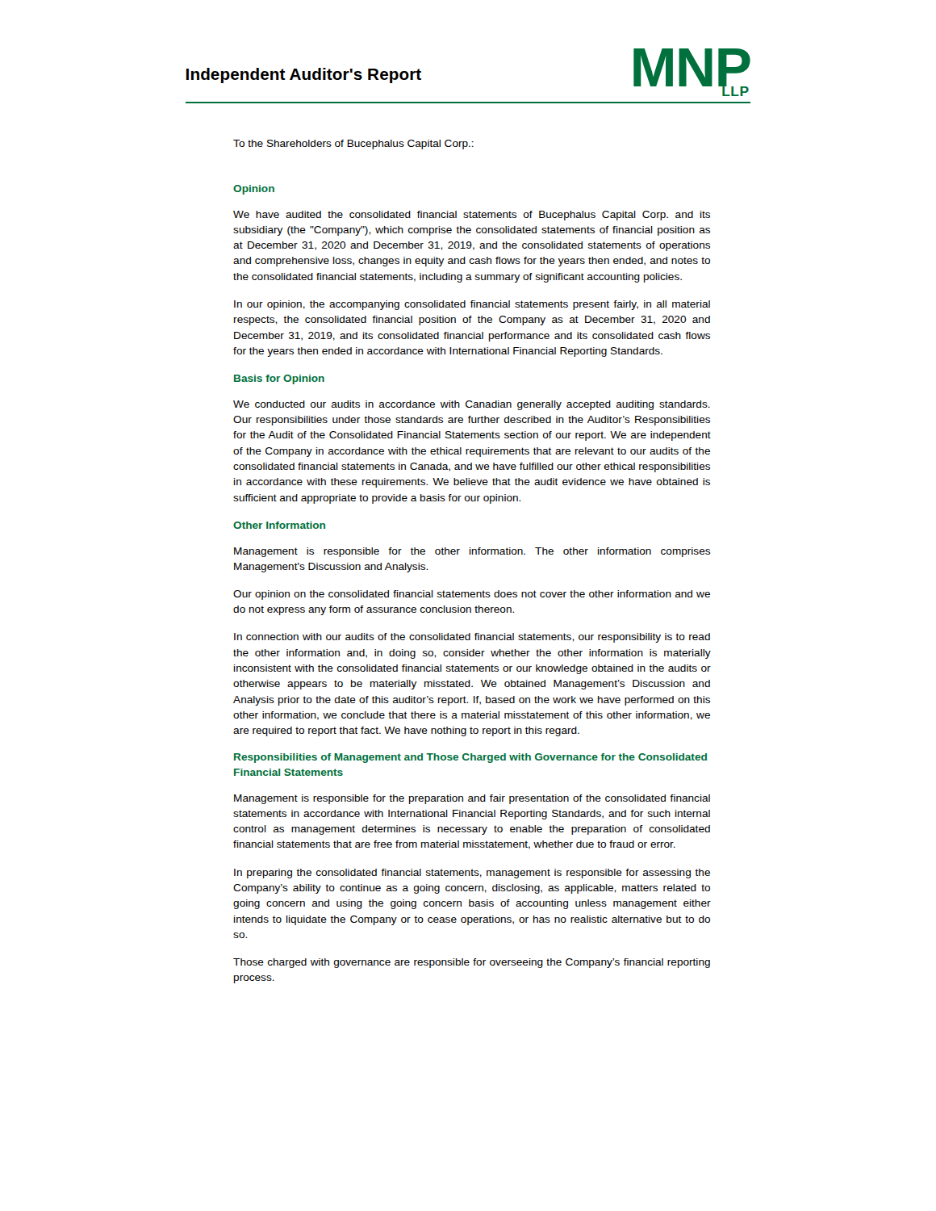Independent Auditor's Report
MNP LLP
To the Shareholders of Bucephalus Capital Corp.:
Opinion
We have audited the consolidated financial statements of Bucephalus Capital Corp. and its subsidiary (the "Company"), which comprise the consolidated statements of financial position as at December 31, 2020 and December 31, 2019, and the consolidated statements of operations and comprehensive loss, changes in equity and cash flows for the years then ended, and notes to the consolidated financial statements, including a summary of significant accounting policies.
In our opinion, the accompanying consolidated financial statements present fairly, in all material respects, the consolidated financial position of the Company as at December 31, 2020 and December 31, 2019, and its consolidated financial performance and its consolidated cash flows for the years then ended in accordance with International Financial Reporting Standards.
Basis for Opinion
We conducted our audits in accordance with Canadian generally accepted auditing standards. Our responsibilities under those standards are further described in the Auditor’s Responsibilities for the Audit of the Consolidated Financial Statements section of our report. We are independent of the Company in accordance with the ethical requirements that are relevant to our audits of the consolidated financial statements in Canada, and we have fulfilled our other ethical responsibilities in accordance with these requirements. We believe that the audit evidence we have obtained is sufficient and appropriate to provide a basis for our opinion.
Other Information
Management is responsible for the other information. The other information comprises Management's Discussion and Analysis.
Our opinion on the consolidated financial statements does not cover the other information and we do not express any form of assurance conclusion thereon.
In connection with our audits of the consolidated financial statements, our responsibility is to read the other information and, in doing so, consider whether the other information is materially inconsistent with the consolidated financial statements or our knowledge obtained in the audits or otherwise appears to be materially misstated. We obtained Management’s Discussion and Analysis prior to the date of this auditor’s report. If, based on the work we have performed on this other information, we conclude that there is a material misstatement of this other information, we are required to report that fact. We have nothing to report in this regard.
Responsibilities of Management and Those Charged with Governance for the Consolidated Financial Statements
Management is responsible for the preparation and fair presentation of the consolidated financial statements in accordance with International Financial Reporting Standards, and for such internal control as management determines is necessary to enable the preparation of consolidated financial statements that are free from material misstatement, whether due to fraud or error.
In preparing the consolidated financial statements, management is responsible for assessing the Company’s ability to continue as a going concern, disclosing, as applicable, matters related to going concern and using the going concern basis of accounting unless management either intends to liquidate the Company or to cease operations, or has no realistic alternative but to do so.
Those charged with governance are responsible for overseeing the Company’s financial reporting process.